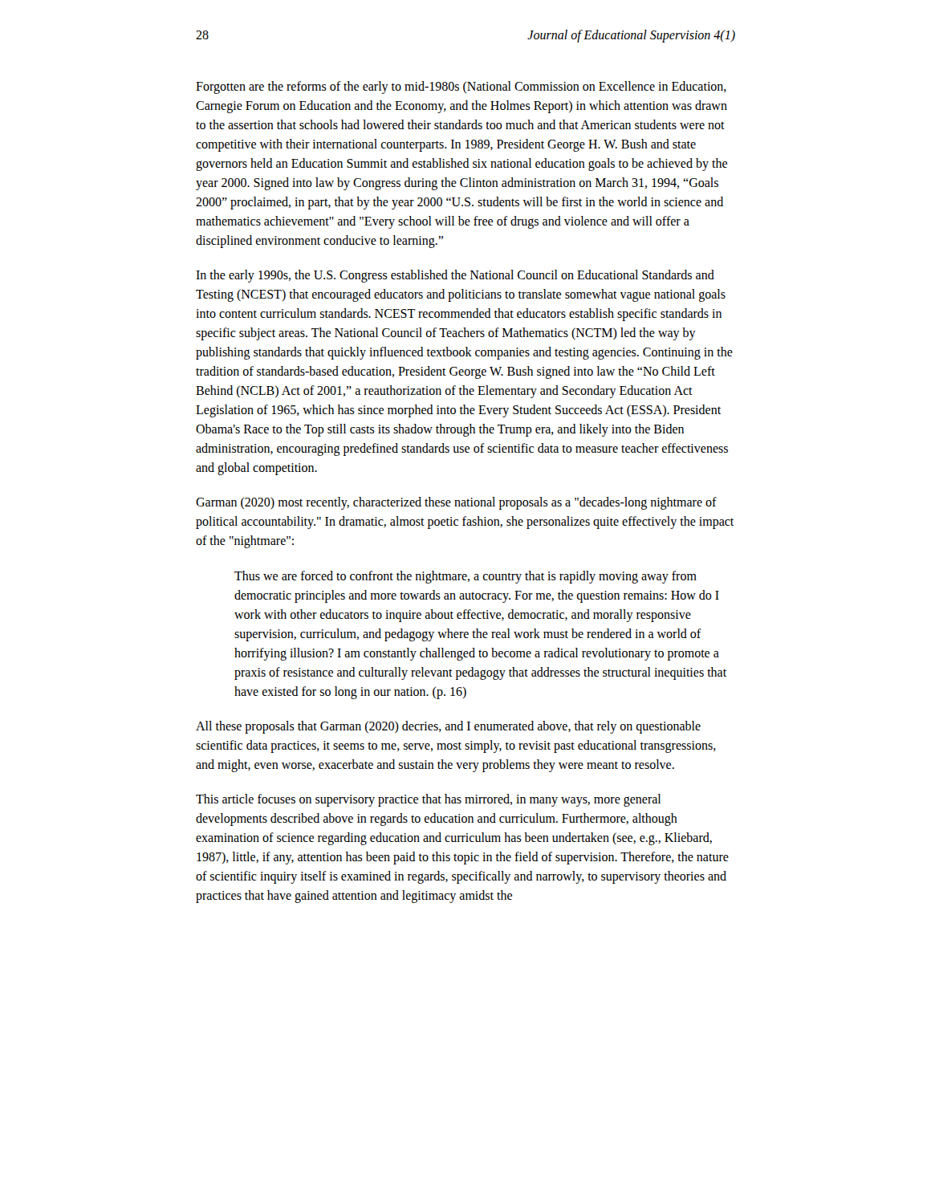28 Journal of Educational Supervision 4(1)
Forgotten are the reforms of the early to mid-1980s (National Commission on Excellence in Education, Carnegie Forum on Education and the Economy, and the Holmes Report) in which attention was drawn to the assertion that schools had lowered their standards too much and that American students were not competitive with their international counterparts. In 1989, President George H. W. Bush and state governors held an Education Summit and established six national education goals to be achieved by the year 2000. Signed into law by Congress during the Clinton administration on March 31, 1994, “Goals 2000” proclaimed, in part, that by the year 2000 “U.S. students will be first in the world in science and mathematics achievement" and "Every school will be free of drugs and violence and will offer a disciplined environment conducive to learning.”
In the early 1990s, the U.S. Congress established the National Council on Educational Standards and Testing (NCEST) that encouraged educators and politicians to translate somewhat vague national goals into content curriculum standards. NCEST recommended that educators establish specific standards in specific subject areas. The National Council of Teachers of Mathematics (NCTM) led the way by publishing standards that quickly influenced textbook companies and testing agencies. Continuing in the tradition of standards-based education, President George W. Bush signed into law the “No Child Left Behind (NCLB) Act of 2001,” a reauthorization of the Elementary and Secondary Education Act Legislation of 1965, which has since morphed into the Every Student Succeeds Act (ESSA). President Obama's Race to the Top still casts its shadow through the Trump era, and likely into the Biden administration, encouraging predefined standards use of scientific data to measure teacher effectiveness and global competition.
Garman (2020) most recently, characterized these national proposals as a "decades-long nightmare of political accountability." In dramatic, almost poetic fashion, she personalizes quite effectively the impact of the "nightmare":
Thus we are forced to confront the nightmare, a country that is rapidly moving away from democratic principles and more towards an autocracy. For me, the question remains: How do I work with other educators to inquire about effective, democratic, and morally responsive supervision, curriculum, and pedagogy where the real work must be rendered in a world of horrifying illusion? I am constantly challenged to become a radical revolutionary to promote a praxis of resistance and culturally relevant pedagogy that addresses the structural inequities that have existed for so long in our nation. (p. 16)
All these proposals that Garman (2020) decries, and I enumerated above, that rely on questionable scientific data practices, it seems to me, serve, most simply, to revisit past educational transgressions, and might, even worse, exacerbate and sustain the very problems they were meant to resolve.
This article focuses on supervisory practice that has mirrored, in many ways, more general developments described above in regards to education and curriculum. Furthermore, although examination of science regarding education and curriculum has been undertaken (see, e.g., Kliebard, 1987), little, if any, attention has been paid to this topic in the field of supervision. Therefore, the nature of scientific inquiry itself is examined in regards, specifically and narrowly, to supervisory theories and practices that have gained attention and legitimacy amidst the